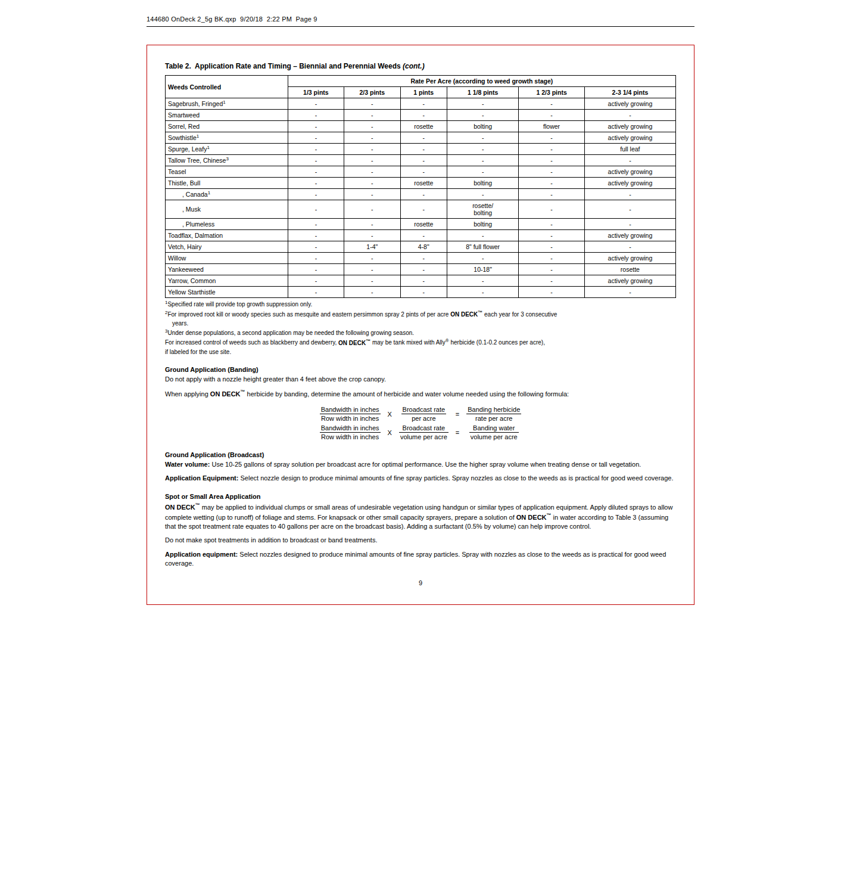144680 OnDeck 2_5g BK.qxp 9/20/18 2:22 PM Page 9
Table 2. Application Rate and Timing – Biennial and Perennial Weeds (cont.)
| Weeds Controlled | Rate Per Acre (according to weed growth stage) |
| --- | --- |
| 1/3 pints | 2/3 pints | 1 pints | 1 1/8 pints | 1 2/3 pints | 2-3 1/4 pints |
| Sagebrush, Fringed 1 | - | - | - | - | - | actively growing |
| Smartweed | - | - | - | - | - | - |
| Sorrel, Red | - | - | rosette | bolting | flower | actively growing |
| Sowthistle 1 | - | - | - | - | - | actively growing |
| Spurge, Leafy 1 | - | - | - | - | - | full leaf |
| Tallow Tree, Chinese 3 | - | - | - | - | - | - |
| Teasel | - | - | - | - | - | actively growing |
| Thistle, Bull | - | - | rosette | bolting | - | actively growing |
| , Canada 1 | - | - | - | - | - | - |
| , Musk | - | - | - | rosette/ bolting | - | - |
| , Plumeless | - | - | rosette | bolting | - | - |
| Toadflax, Dalmation | - | - | - | - | - | actively growing |
| Vetch, Hairy | - | 1-4" | 4-8" | 8" full flower | - | - |
| Willow | - | - | - | - | - | actively growing |
| Yankeeweed | - | - | - | 10-18" | - | rosette |
| Yarrow, Common | - | - | - | - | - | actively growing |
| Yellow Starthistle | - | - | - | - | - | - |
1Specified rate will provide top growth suppression only.
2For improved root kill or woody species such as mesquite and eastern persimmon spray 2 pints of per acre ON DECK™ each year for 3 consecutive
years.
3Under dense populations, a second application may be needed the following growing season.
For increased control of weeds such as blackberry and dewberry, ON DECK™ may be tank mixed with Ally® herbicide (0.1-0.2 ounces per acre),
if labeled for the use site.
Ground Application (Banding)
Do not apply with a nozzle height greater than 4 feet above the crop canopy.
When applying ON DECK™ herbicide by banding, determine the amount of herbicide and water volume needed using the following formula:
| Bandwidth in inches Row width in inches | X | Broadcast rate per acre | = | Banding herbicide rate per acre |
| Bandwidth in inches Row width in inches | X | Broadcast rate volume per acre | = | Banding water volume per acre |
Ground Application (Broadcast)
Water volume: Use 10-25 gallons of spray solution per broadcast acre for optimal performance. Use the higher spray volume when treating dense or tall vegetation.
Application Equipment: Select nozzle design to produce minimal amounts of fine spray particles. Spray nozzles as close to the weeds as is practical for good weed coverage.
Spot or Small Area Application
ON DECK™ may be applied to individual clumps or small areas of undesirable vegetation using handgun or similar types of application equipment. Apply diluted sprays to allow complete wetting (up to runoff) of foliage and stems. For knapsack or other small capacity sprayers, prepare a solution of ON DECK™ in water according to Table 3 (assuming that the spot treatment rate equates to 40 gallons per acre on the broadcast basis). Adding a surfactant (0.5% by volume) can help improve control.
Do not make spot treatments in addition to broadcast or band treatments.
Application equipment: Select nozzles designed to produce minimal amounts of fine spray particles. Spray with nozzles as close to the weeds as is practical for good weed coverage.
9